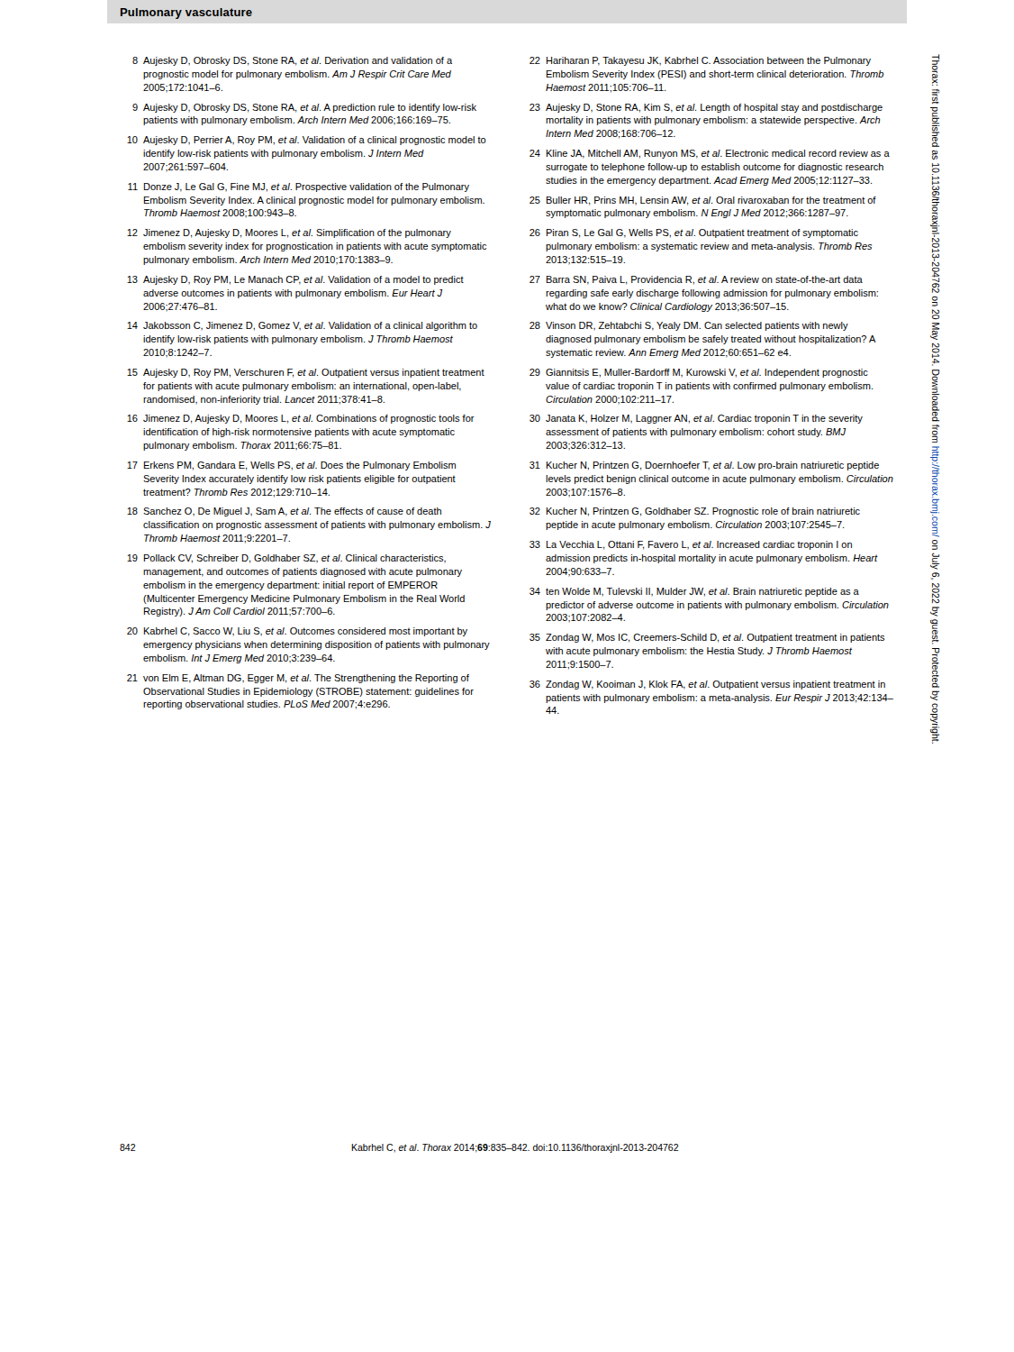Pulmonary vasculature
Thorax: first published as 10.1136/thoraxjnl-2013-204762 on 20 May 2014. Downloaded from http://thorax.bmj.com/ on July 6, 2022 by guest. Protected by copyright.
8 Aujesky D, Obrosky DS, Stone RA, et al. Derivation and validation of a prognostic model for pulmonary embolism. Am J Respir Crit Care Med 2005;172:1041–6.
9 Aujesky D, Obrosky DS, Stone RA, et al. A prediction rule to identify low-risk patients with pulmonary embolism. Arch Intern Med 2006;166:169–75.
10 Aujesky D, Perrier A, Roy PM, et al. Validation of a clinical prognostic model to identify low-risk patients with pulmonary embolism. J Intern Med 2007;261:597–604.
11 Donze J, Le Gal G, Fine MJ, et al. Prospective validation of the Pulmonary Embolism Severity Index. A clinical prognostic model for pulmonary embolism. Thromb Haemost 2008;100:943–8.
12 Jimenez D, Aujesky D, Moores L, et al. Simplification of the pulmonary embolism severity index for prognostication in patients with acute symptomatic pulmonary embolism. Arch Intern Med 2010;170:1383–9.
13 Aujesky D, Roy PM, Le Manach CP, et al. Validation of a model to predict adverse outcomes in patients with pulmonary embolism. Eur Heart J 2006;27:476–81.
14 Jakobsson C, Jimenez D, Gomez V, et al. Validation of a clinical algorithm to identify low-risk patients with pulmonary embolism. J Thromb Haemost 2010;8:1242–7.
15 Aujesky D, Roy PM, Verschuren F, et al. Outpatient versus inpatient treatment for patients with acute pulmonary embolism: an international, open-label, randomised, non-inferiority trial. Lancet 2011;378:41–8.
16 Jimenez D, Aujesky D, Moores L, et al. Combinations of prognostic tools for identification of high-risk normotensive patients with acute symptomatic pulmonary embolism. Thorax 2011;66:75–81.
17 Erkens PM, Gandara E, Wells PS, et al. Does the Pulmonary Embolism Severity Index accurately identify low risk patients eligible for outpatient treatment? Thromb Res 2012;129:710–14.
18 Sanchez O, De Miguel J, Sam A, et al. The effects of cause of death classification on prognostic assessment of patients with pulmonary embolism. J Thromb Haemost 2011;9:2201–7.
19 Pollack CV, Schreiber D, Goldhaber SZ, et al. Clinical characteristics, management, and outcomes of patients diagnosed with acute pulmonary embolism in the emergency department: initial report of EMPEROR (Multicenter Emergency Medicine Pulmonary Embolism in the Real World Registry). J Am Coll Cardiol 2011;57:700–6.
20 Kabrhel C, Sacco W, Liu S, et al. Outcomes considered most important by emergency physicians when determining disposition of patients with pulmonary embolism. Int J Emerg Med 2010;3:239–64.
21von Elm E, Altman DG, Egger M, et al. The Strengthening the Reporting of Observational Studies in Epidemiology (STROBE) statement: guidelines for reporting observational studies. PLoS Med 2007;4:e296.
22 Hariharan P, Takayesu JK, Kabrhel C. Association between the Pulmonary Embolism Severity Index (PESI) and short-term clinical deterioration. Thromb Haemost 2011;105:706–11.
23 Aujesky D, Stone RA, Kim S, et al. Length of hospital stay and postdischarge mortality in patients with pulmonary embolism: a statewide perspective. Arch Intern Med 2008;168:706–12.
24 Kline JA, Mitchell AM, Runyon MS, et al. Electronic medical record review as a surrogate to telephone follow-up to establish outcome for diagnostic research studies in the emergency department. Acad Emerg Med 2005;12:1127–33.
25 Buller HR, Prins MH, Lensin AW, et al. Oral rivaroxaban for the treatment of symptomatic pulmonary embolism. N Engl J Med 2012;366:1287–97.
26 Piran S, Le Gal G, Wells PS, et al. Outpatient treatment of symptomatic pulmonary embolism: a systematic review and meta-analysis. Thromb Res 2013;132:515–19.
27 Barra SN, Paiva L, Providencia R, et al. A review on state-of-the-art data regarding safe early discharge following admission for pulmonary embolism: what do we know? Clinical Cardiology 2013;36:507–15.
28 Vinson DR, Zehtabchi S, Yealy DM. Can selected patients with newly diagnosed pulmonary embolism be safely treated without hospitalization? A systematic review. Ann Emerg Med 2012;60:651–62 e4.
29 Giannitsis E, Muller-Bardorff M, Kurowski V, et al. Independent prognostic value of cardiac troponin T in patients with confirmed pulmonary embolism. Circulation 2000;102:211–17.
30 Janata K, Holzer M, Laggner AN, et al. Cardiac troponin T in the severity assessment of patients with pulmonary embolism: cohort study. BMJ 2003;326:312–13.
31 Kucher N, Printzen G, Doernhoefer T, et al. Low pro-brain natriuretic peptide levels predict benign clinical outcome in acute pulmonary embolism. Circulation 2003;107:1576–8.
32 Kucher N, Printzen G, Goldhaber SZ. Prognostic role of brain natriuretic peptide in acute pulmonary embolism. Circulation 2003;107:2545–7.
33 La Vecchia L, Ottani F, Favero L, et al. Increased cardiac troponin I on admission predicts in-hospital mortality in acute pulmonary embolism. Heart 2004;90:633–7.
34ten Wolde M, Tulevski II, Mulder JW, et al. Brain natriuretic peptide as a predictor of adverse outcome in patients with pulmonary embolism. Circulation 2003;107:2082–4.
35 Zondag W, Mos IC, Creemers-Schild D, et al. Outpatient treatment in patients with acute pulmonary embolism: the Hestia Study. J Thromb Haemost 2011;9:1500–7.
36 Zondag W, Kooiman J, Klok FA, et al. Outpatient versus inpatient treatment in patients with pulmonary embolism: a meta-analysis. Eur Respir J 2013;42:134–44.
842
Kabrhel C, et al. Thorax 2014;69:835–842. doi:10.1136/thoraxjnl-2013-204762